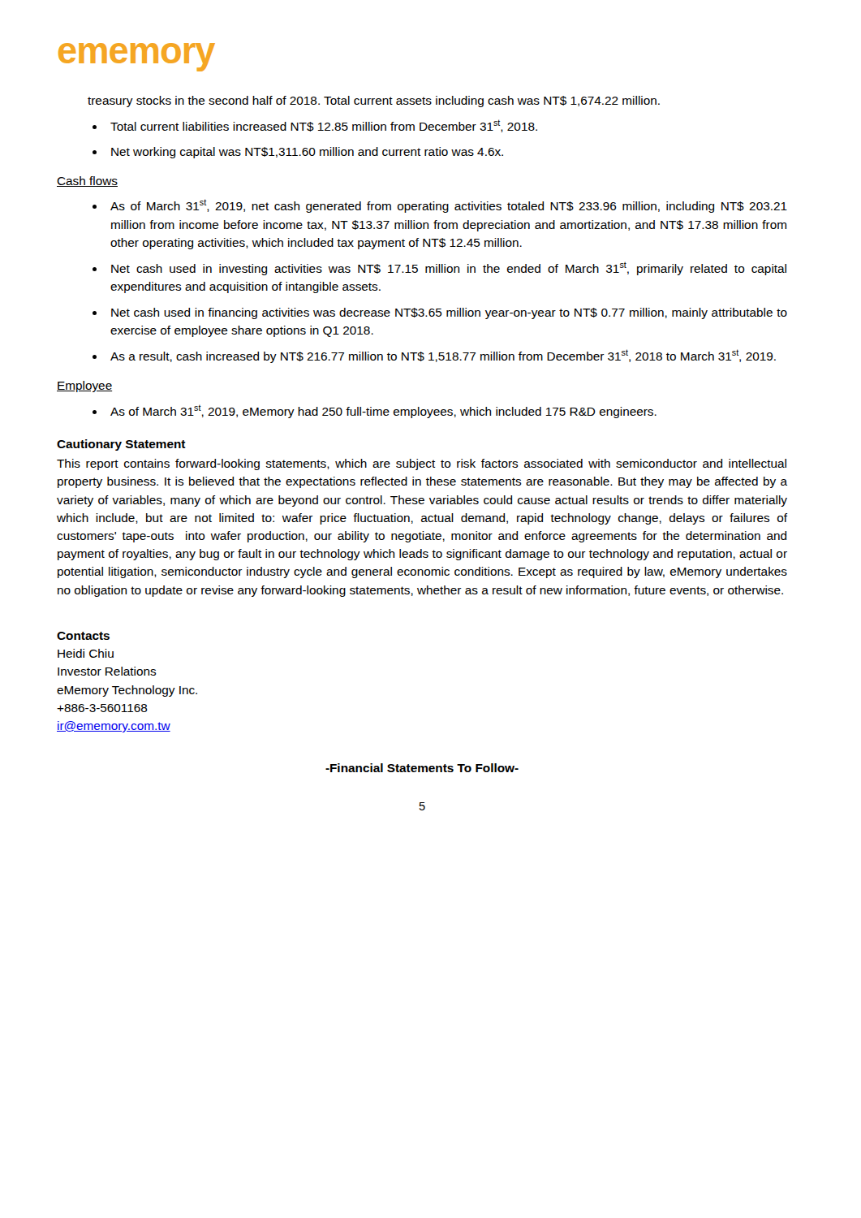ememory
treasury stocks in the second half of 2018. Total current assets including cash was NT$ 1,674.22 million.
Total current liabilities increased NT$ 12.85 million from December 31st, 2018.
Net working capital was NT$1,311.60 million and current ratio was 4.6x.
Cash flows
As of March 31st, 2019, net cash generated from operating activities totaled NT$ 233.96 million, including NT$ 203.21 million from income before income tax, NT $13.37 million from depreciation and amortization, and NT$ 17.38 million from other operating activities, which included tax payment of NT$ 12.45 million.
Net cash used in investing activities was NT$ 17.15 million in the ended of March 31st, primarily related to capital expenditures and acquisition of intangible assets.
Net cash used in financing activities was decrease NT$3.65 million year-on-year to NT$ 0.77 million, mainly attributable to exercise of employee share options in Q1 2018.
As a result, cash increased by NT$ 216.77 million to NT$ 1,518.77 million from December 31st, 2018 to March 31st, 2019.
Employee
As of March 31st, 2019, eMemory had 250 full-time employees, which included 175 R&D engineers.
Cautionary Statement
This report contains forward-looking statements, which are subject to risk factors associated with semiconductor and intellectual property business. It is believed that the expectations reflected in these statements are reasonable. But they may be affected by a variety of variables, many of which are beyond our control. These variables could cause actual results or trends to differ materially which include, but are not limited to: wafer price fluctuation, actual demand, rapid technology change, delays or failures of customers' tape-outs into wafer production, our ability to negotiate, monitor and enforce agreements for the determination and payment of royalties, any bug or fault in our technology which leads to significant damage to our technology and reputation, actual or potential litigation, semiconductor industry cycle and general economic conditions. Except as required by law, eMemory undertakes no obligation to update or revise any forward-looking statements, whether as a result of new information, future events, or otherwise.
Contacts
Heidi Chiu
Investor Relations
eMemory Technology Inc.
+886-3-5601168
ir@ememory.com.tw
-Financial Statements To Follow-
5